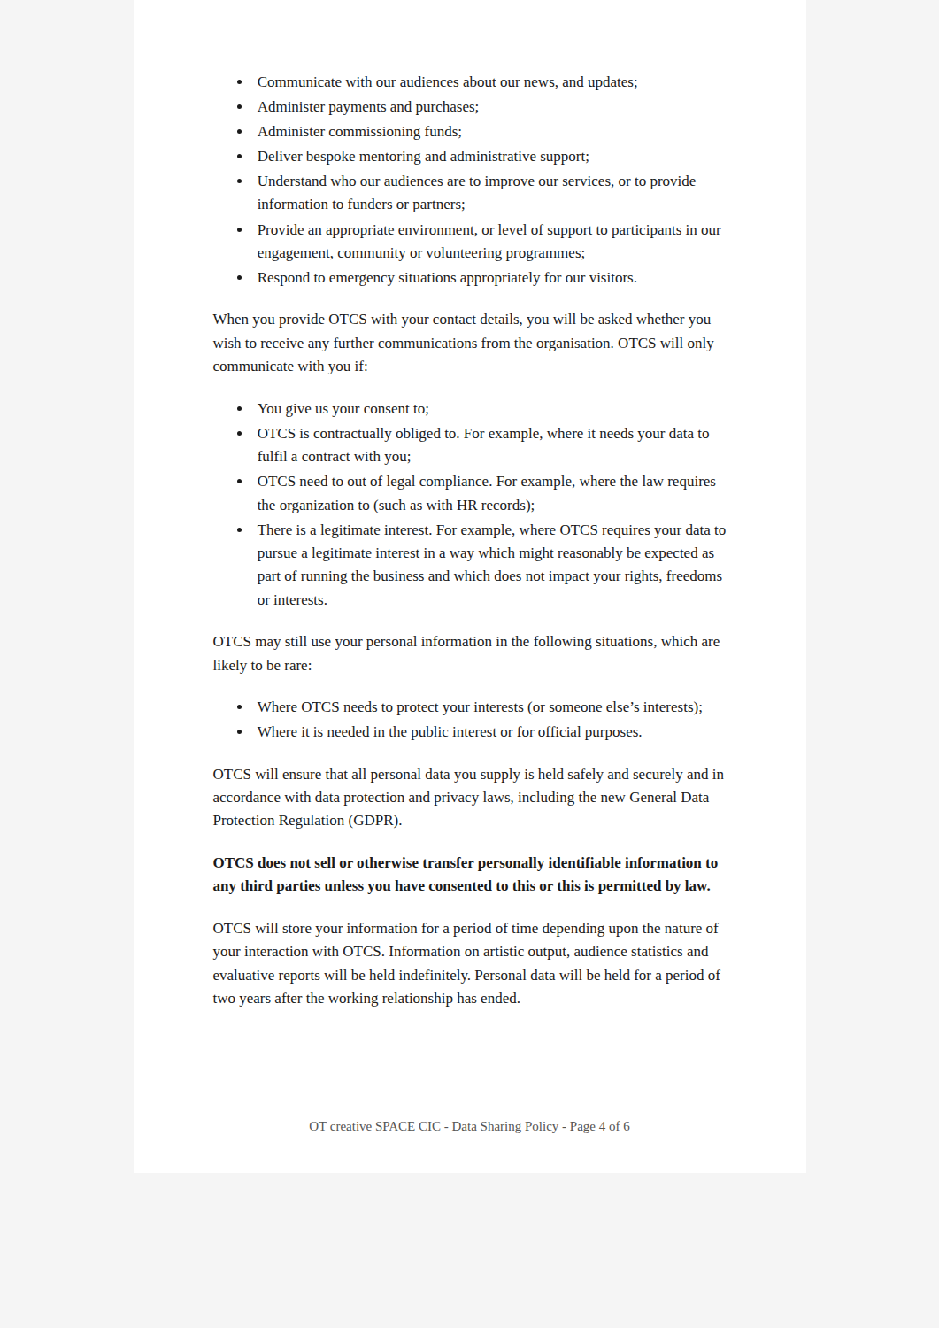Communicate with our audiences about our news, and updates;
Administer payments and purchases;
Administer commissioning funds;
Deliver bespoke mentoring and administrative support;
Understand who our audiences are to improve our services, or to provide information to funders or partners;
Provide an appropriate environment, or level of support to participants in our engagement, community or volunteering programmes;
Respond to emergency situations appropriately for our visitors.
When you provide OTCS with your contact details, you will be asked whether you wish to receive any further communications from the organisation. OTCS will only communicate with you if:
You give us your consent to;
OTCS is contractually obliged to. For example, where it needs your data to fulfil a contract with you;
OTCS need to out of legal compliance. For example, where the law requires the organization to (such as with HR records);
There is a legitimate interest. For example, where OTCS requires your data to pursue a legitimate interest in a way which might reasonably be expected as part of running the business and which does not impact your rights, freedoms or interests.
OTCS may still use your personal information in the following situations, which are likely to be rare:
Where OTCS needs to protect your interests (or someone else’s interests);
Where it is needed in the public interest or for official purposes.
OTCS will ensure that all personal data you supply is held safely and securely and in accordance with data protection and privacy laws, including the new General Data Protection Regulation (GDPR).
OTCS does not sell or otherwise transfer personally identifiable information to any third parties unless you have consented to this or this is permitted by law.
OTCS will store your information for a period of time depending upon the nature of your interaction with OTCS. Information on artistic output, audience statistics and evaluative reports will be held indefinitely. Personal data will be held for a period of two years after the working relationship has ended.
OT creative SPACE CIC - Data Sharing Policy - Page 4 of 6